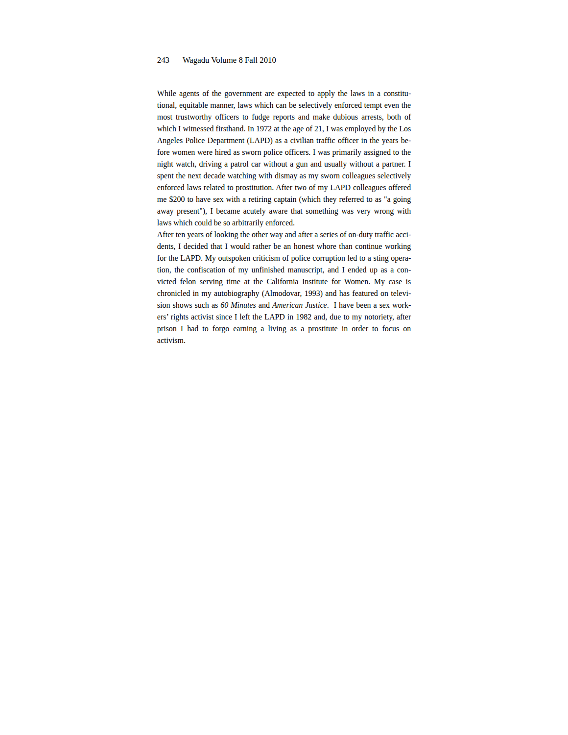243 Wagadu Volume 8 Fall 2010
While agents of the government are expected to apply the laws in a constitutional, equitable manner, laws which can be selectively enforced tempt even the most trustworthy officers to fudge reports and make dubious arrests, both of which I witnessed firsthand. In 1972 at the age of 21, I was employed by the Los Angeles Police Department (LAPD) as a civilian traffic officer in the years before women were hired as sworn police officers. I was primarily assigned to the night watch, driving a patrol car without a gun and usually without a partner. I spent the next decade watching with dismay as my sworn colleagues selectively enforced laws related to prostitution. After two of my LAPD colleagues offered me $200 to have sex with a retiring captain (which they referred to as "a going away present"), I became acutely aware that something was very wrong with laws which could be so arbitrarily enforced.
After ten years of looking the other way and after a series of on-duty traffic accidents, I decided that I would rather be an honest whore than continue working for the LAPD. My outspoken criticism of police corruption led to a sting operation, the confiscation of my unfinished manuscript, and I ended up as a convicted felon serving time at the California Institute for Women. My case is chronicled in my autobiography (Almodovar, 1993) and has featured on television shows such as 60 Minutes and American Justice. I have been a sex workers’ rights activist since I left the LAPD in 1982 and, due to my notoriety, after prison I had to forgo earning a living as a prostitute in order to focus on activism.